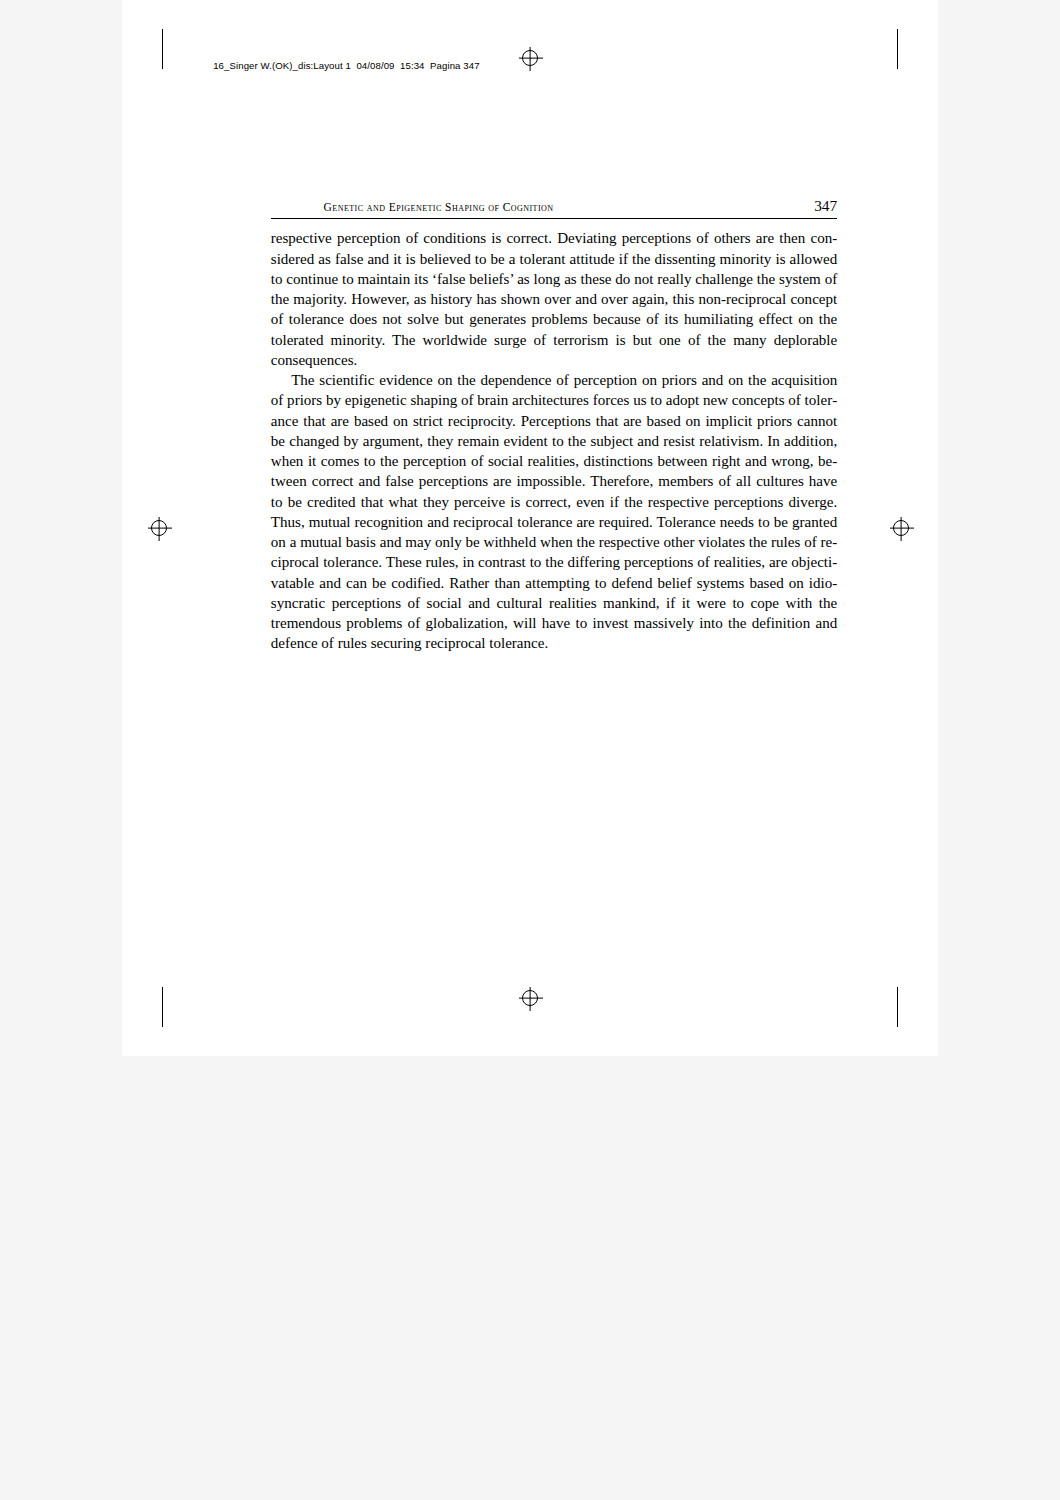16_Singer W.(OK)_dis:Layout 1 04/08/09 15:34 Pagina 347
Genetic and Epigenetic Shaping of Cognition 347
respective perception of conditions is correct. Deviating perceptions of others are then considered as false and it is believed to be a tolerant attitude if the dissenting minority is allowed to continue to maintain its ‘false beliefs’ as long as these do not really challenge the system of the majority. However, as history has shown over and over again, this non-reciprocal concept of tolerance does not solve but generates problems because of its humiliating effect on the tolerated minority. The worldwide surge of terrorism is but one of the many deplorable consequences.
The scientific evidence on the dependence of perception on priors and on the acquisition of priors by epigenetic shaping of brain architectures forces us to adopt new concepts of tolerance that are based on strict reciprocity. Perceptions that are based on implicit priors cannot be changed by argument, they remain evident to the subject and resist relativism. In addition, when it comes to the perception of social realities, distinctions between right and wrong, between correct and false perceptions are impossible. Therefore, members of all cultures have to be credited that what they perceive is correct, even if the respective perceptions diverge. Thus, mutual recognition and reciprocal tolerance are required. Tolerance needs to be granted on a mutual basis and may only be withheld when the respective other violates the rules of reciprocal tolerance. These rules, in contrast to the differing perceptions of realities, are objectivatable and can be codified. Rather than attempting to defend belief systems based on idiosyncratic perceptions of social and cultural realities mankind, if it were to cope with the tremendous problems of globalization, will have to invest massively into the definition and defence of rules securing reciprocal tolerance.